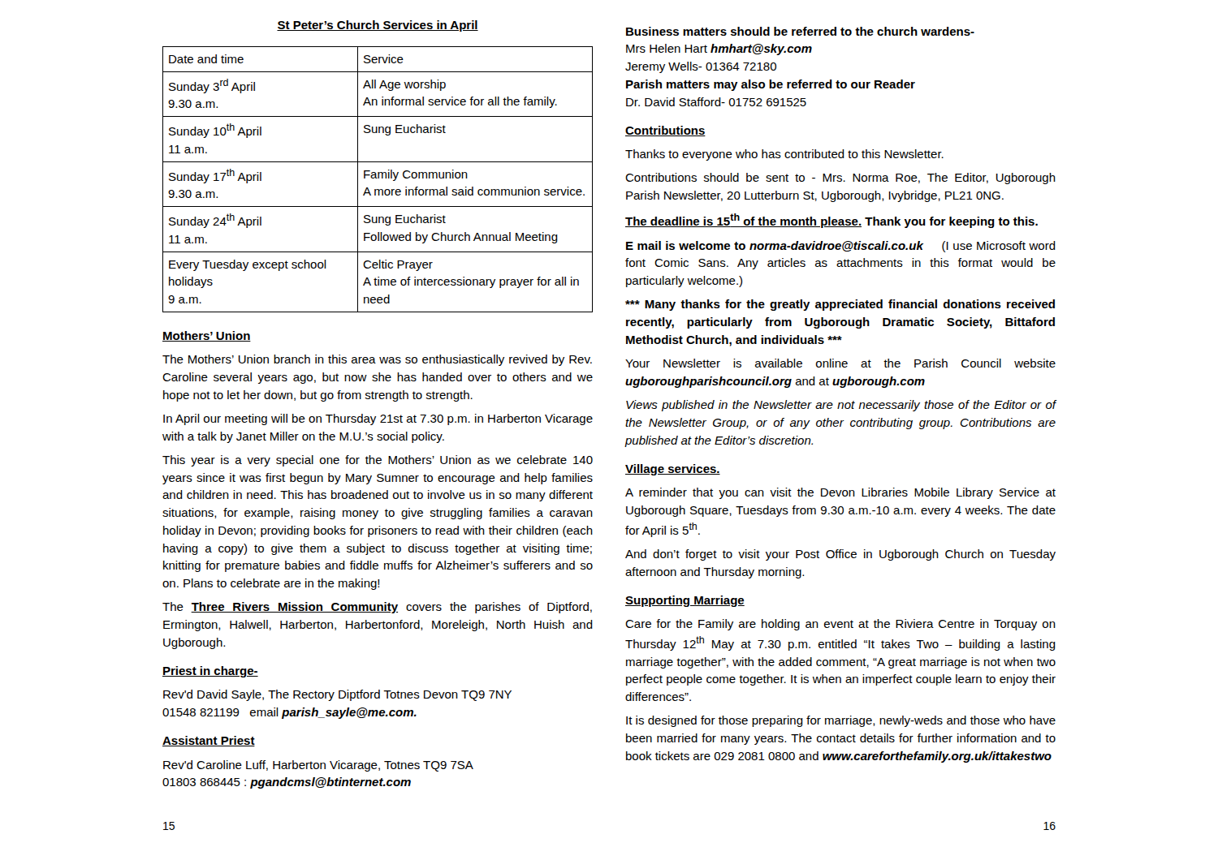St Peter’s Church Services in April
| Date and time | Service |
| Sunday 3 rd April 9.30 a.m. | All Age worship An informal service for all the family. |
| Sunday 10 th April 11 a.m. | Sung Eucharist |
| Sunday 17 th April 9.30 a.m. | Family Communion A more informal said communion service. |
| Sunday 24 th April 11 a.m. | Sung Eucharist Followed by Church Annual Meeting |
| Every Tuesday except school holidays 9 a.m. | Celtic Prayer A time of intercessionary prayer for all in need |
Mothers’ Union
The Mothers’ Union branch in this area was so enthusiastically revived by Rev. Caroline several years ago, but now she has handed over to others and we hope not to let her down, but go from strength to strength.
In April our meeting will be on Thursday 21st at 7.30 p.m. in Harberton Vicarage with a talk by Janet Miller on the M.U.’s social policy.
This year is a very special one for the Mothers’ Union as we celebrate 140 years since it was first begun by Mary Sumner to encourage and help families and children in need. This has broadened out to involve us in so many different situations, for example, raising money to give struggling families a caravan holiday in Devon; providing books for prisoners to read with their children (each having a copy) to give them a subject to discuss together at visiting time; knitting for premature babies and fiddle muffs for Alzheimer’s sufferers and so on. Plans to celebrate are in the making!
The Three Rivers Mission Community covers the parishes of Diptford, Ermington, Halwell, Harberton, Harbertonford, Moreleigh, North Huish and Ugborough.
Priest in charge-
Rev'd David Sayle, The Rectory Diptford Totnes Devon TQ9 7NY
01548 821199 email parish_sayle@me.com.
Assistant Priest
Rev'd Caroline Luff, Harberton Vicarage, Totnes TQ9 7SA
01803 868445 : pgandcmsl@btinternet.com
Business matters should be referred to the church wardens-
Mrs Helen Hart hmhart@sky.com
Jeremy Wells- 01364 72180
Parish matters may also be referred to our Reader
Dr. David Stafford- 01752 691525
Contributions
Thanks to everyone who has contributed to this Newsletter.
Contributions should be sent to - Mrs. Norma Roe, The Editor, Ugborough Parish Newsletter, 20 Lutterburn St, Ugborough, Ivybridge, PL21 0NG.
The deadline is 15th of the month please. Thank you for keeping to this.
E mail is welcome to norma-davidroe@tiscali.co.uk (I use Microsoft word font Comic Sans. Any articles as attachments in this format would be particularly welcome.)
*** Many thanks for the greatly appreciated financial donations received recently, particularly from Ugborough Dramatic Society, Bittaford Methodist Church, and individuals ***
Your Newsletter is available online at the Parish Council website ugboroughparishcouncil.org and at ugborough.com
Views published in the Newsletter are not necessarily those of the Editor or of the Newsletter Group, or of any other contributing group. Contributions are published at the Editor’s discretion.
Village services.
A reminder that you can visit the Devon Libraries Mobile Library Service at Ugborough Square, Tuesdays from 9.30 a.m.-10 a.m. every 4 weeks. The date for April is 5th.
And don’t forget to visit your Post Office in Ugborough Church on Tuesday afternoon and Thursday morning.
Supporting Marriage
Care for the Family are holding an event at the Riviera Centre in Torquay on Thursday 12th May at 7.30 p.m. entitled “It takes Two – building a lasting marriage together”, with the added comment, “A great marriage is not when two perfect people come together. It is when an imperfect couple learn to enjoy their differences”.
It is designed for those preparing for marriage, newly-weds and those who have been married for many years. The contact details for further information and to book tickets are 029 2081 0800 and www.careforthefamily.org.uk/ittakestwo
15 16